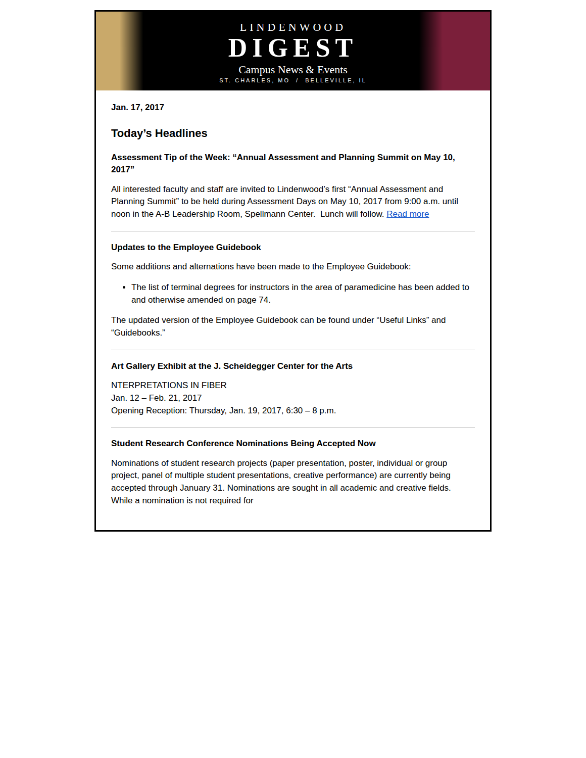LINDENWOOD
DIGEST
Campus News & Events
ST. CHARLES, MO / BELLEVILLE, IL
Jan. 17, 2017
Today’s Headlines
Assessment Tip of the Week: “Annual Assessment and Planning Summit on May 10, 2017”
All interested faculty and staff are invited to Lindenwood’s first “Annual Assessment and Planning Summit” to be held during Assessment Days on May 10, 2017 from 9:00 a.m. until noon in the A-B Leadership Room, Spellmann Center. Lunch will follow. Read more
Updates to the Employee Guidebook
Some additions and alternations have been made to the Employee Guidebook:
The list of terminal degrees for instructors in the area of paramedicine has been added to and otherwise amended on page 74.
The updated version of the Employee Guidebook can be found under “Useful Links” and “Guidebooks.”
Art Gallery Exhibit at the J. Scheidegger Center for the Arts
NTERPRETATIONS IN FIBER
Jan. 12 – Feb. 21, 2017
Opening Reception: Thursday, Jan. 19, 2017, 6:30 – 8 p.m.
Student Research Conference Nominations Being Accepted Now
Nominations of student research projects (paper presentation, poster, individual or group project, panel of multiple student presentations, creative performance) are currently being accepted through January 31. Nominations are sought in all academic and creative fields. While a nomination is not required for